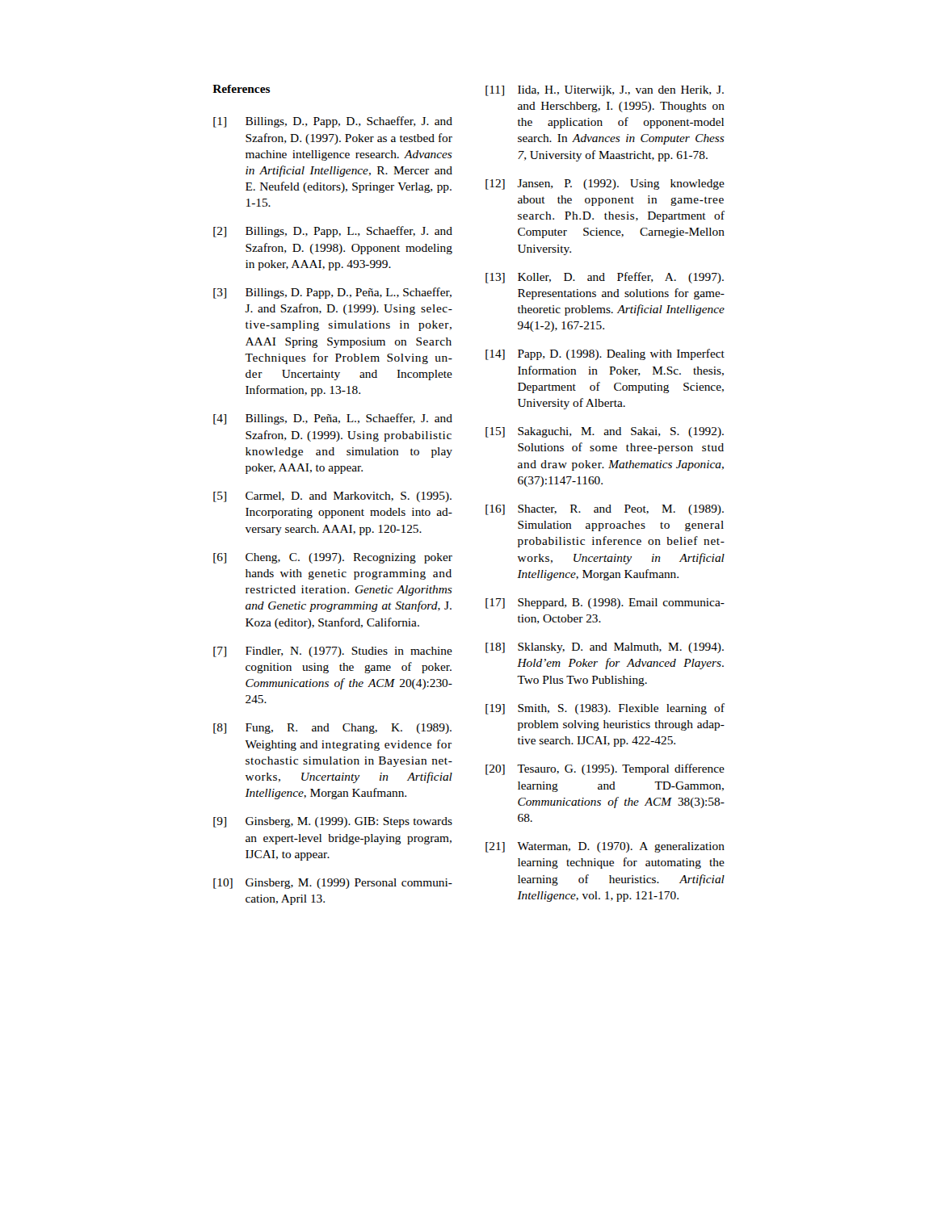References
[1] Billings, D., Papp, D., Schaeffer, J. and Szafron, D. (1997). Poker as a testbed for machine intelligence research. Advances in Artificial Intelligence, R. Mercer and E. Neufeld (editors), Springer Verlag, pp. 1-15.
[2] Billings, D., Papp, L., Schaeffer, J. and Szafron, D. (1998). Opponent modeling in poker, AAAI, pp. 493-999.
[3] Billings, D. Papp, D., Peña, L., Schaeffer, J. and Szafron, D. (1999). Using selective-sampling simulations in poker, AAAI Spring Symposium on Search Techniques for Problem Solving under Uncertainty and Incomplete Information, pp. 13-18.
[4] Billings, D., Peña, L., Schaeffer, J. and Szafron, D. (1999). Using probabilistic knowledge and simulation to play poker, AAAI, to appear.
[5] Carmel, D. and Markovitch, S. (1995). Incorporating opponent models into adversary search. AAAI, pp. 120-125.
[6] Cheng, C. (1997). Recognizing poker hands with genetic programming and restricted iteration. Genetic Algorithms and Genetic programming at Stanford, J. Koza (editor), Stanford, California.
[7] Findler, N. (1977). Studies in machine cognition using the game of poker. Communications of the ACM 20(4):230-245.
[8] Fung, R. and Chang, K. (1989). Weighting and integrating evidence for stochastic simulation in Bayesian networks, Uncertainty in Artificial Intelligence, Morgan Kaufmann.
[9] Ginsberg, M. (1999). GIB: Steps towards an expert-level bridge-playing program, IJCAI, to appear.
[10] Ginsberg, M. (1999) Personal communication, April 13.
[11] Iida, H., Uiterwijk, J., van den Herik, J. and Herschberg, I. (1995). Thoughts on the application of opponent-model search. In Advances in Computer Chess 7, University of Maastricht, pp. 61-78.
[12] Jansen, P. (1992). Using knowledge about the opponent in game-tree search. Ph.D. thesis, Department of Computer Science, Carnegie-Mellon University.
[13] Koller, D. and Pfeffer, A. (1997). Representations and solutions for game-theoretic problems. Artificial Intelligence 94(1-2), 167-215.
[14] Papp, D. (1998). Dealing with Imperfect Information in Poker, M.Sc. thesis, Department of Computing Science, University of Alberta.
[15] Sakaguchi, M. and Sakai, S. (1992). Solutions of some three-person stud and draw poker. Mathematics Japonica, 6(37):1147-1160.
[16] Shacter, R. and Peot, M. (1989). Simulation approaches to general probabilistic inference on belief networks, Uncertainty in Artificial Intelligence, Morgan Kaufmann.
[17] Sheppard, B. (1998). Email communication, October 23.
[18] Sklansky, D. and Malmuth, M. (1994). Hold’em Poker for Advanced Players. Two Plus Two Publishing.
[19] Smith, S. (1983). Flexible learning of problem solving heuristics through adaptive search. IJCAI, pp. 422-425.
[20] Tesauro, G. (1995). Temporal difference learning and TD-Gammon, Communications of the ACM 38(3):58-68.
[21] Waterman, D. (1970). A generalization learning technique for automating the learning of heuristics. Artificial Intelligence, vol. 1, pp. 121-170.